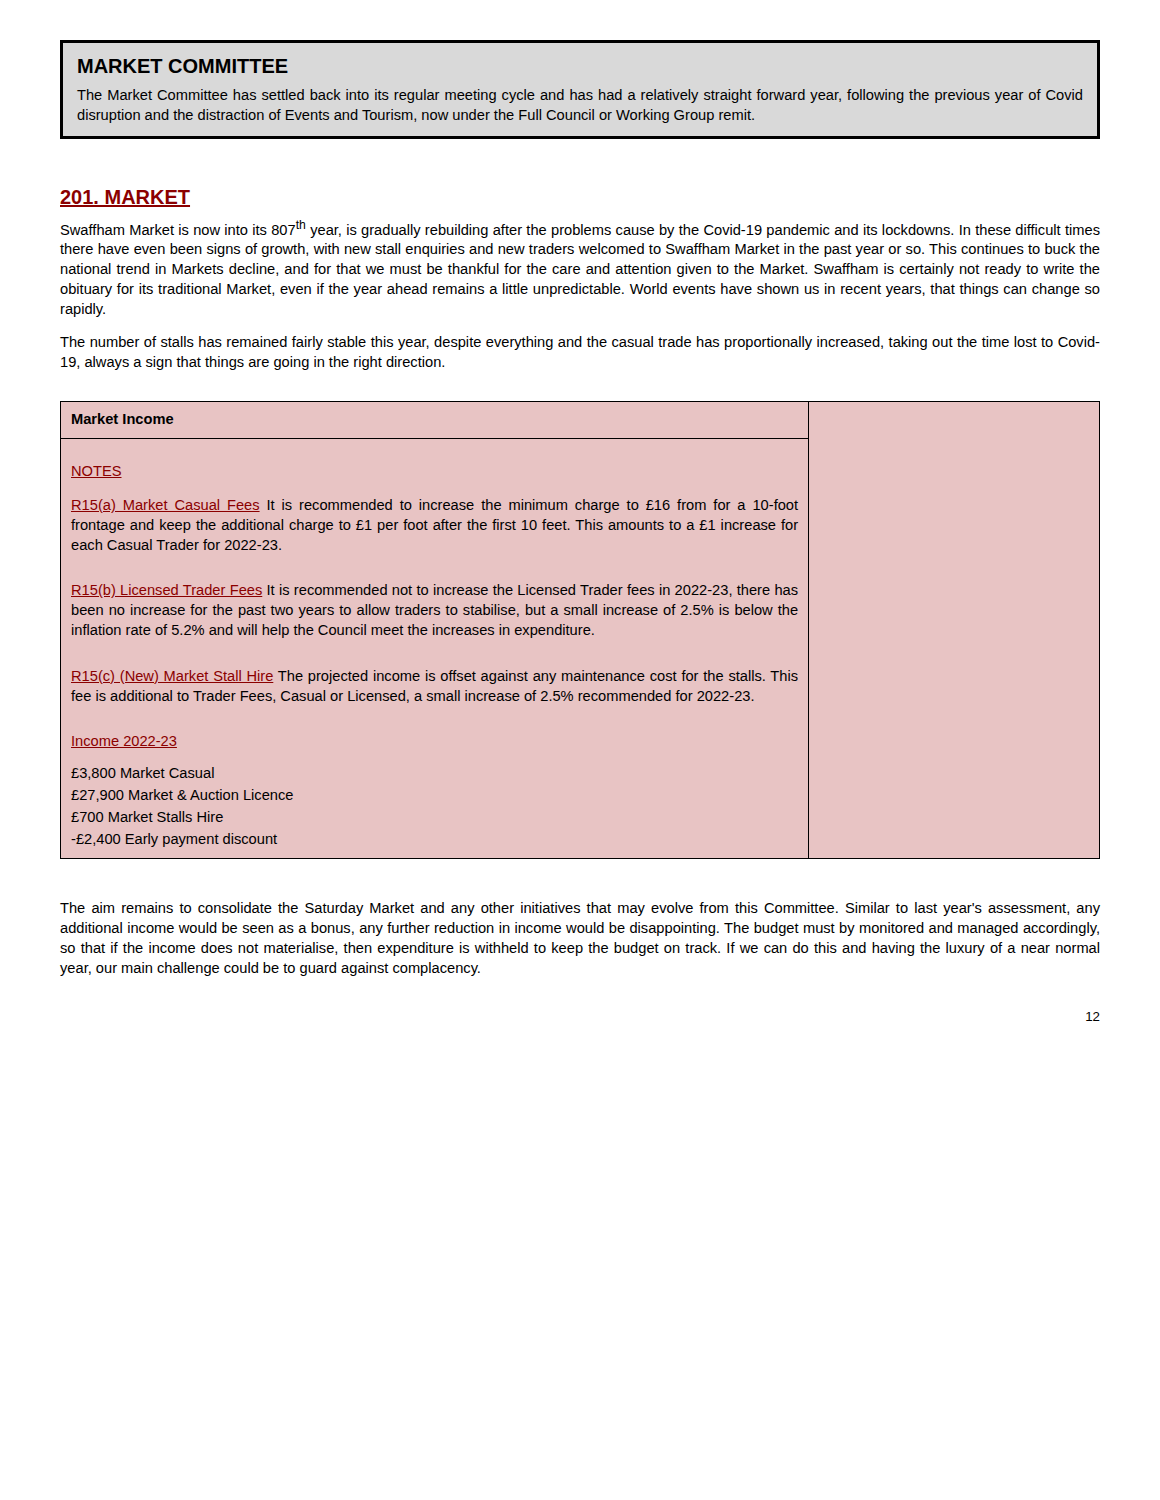MARKET COMMITTEE
The Market Committee has settled back into its regular meeting cycle and has had a relatively straight forward year, following the previous year of Covid disruption and the distraction of Events and Tourism, now under the Full Council or Working Group remit.
201. MARKET
Swaffham Market is now into its 807th year, is gradually rebuilding after the problems cause by the Covid-19 pandemic and its lockdowns. In these difficult times there have even been signs of growth, with new stall enquiries and new traders welcomed to Swaffham Market in the past year or so. This continues to buck the national trend in Markets decline, and for that we must be thankful for the care and attention given to the Market. Swaffham is certainly not ready to write the obituary for its traditional Market, even if the year ahead remains a little unpredictable. World events have shown us in recent years, that things can change so rapidly.
The number of stalls has remained fairly stable this year, despite everything and the casual trade has proportionally increased, taking out the time lost to Covid-19, always a sign that things are going in the right direction.
| Market Income | |
| NOTES R15(a) Market Casual Fees It is recommended to increase the minimum charge to £16 from for a 10-foot frontage and keep the additional charge to £1 per foot after the first 10 feet. This amounts to a £1 increase for each Casual Trader for 2022-23. R15(b) Licensed Trader Fees It is recommended not to increase the Licensed Trader fees in 2022-23, there has been no increase for the past two years to allow traders to stabilise, but a small increase of 2.5% is below the inflation rate of 5.2% and will help the Council meet the increases in expenditure. R15(c) (New) Market Stall Hire The projected income is offset against any maintenance cost for the stalls. This fee is additional to Trader Fees, Casual or Licensed, a small increase of 2.5% recommended for 2022-23. Income 2022-23 £3,800 Market Casual £27,900 Market & Auction Licence £700 Market Stalls Hire -£2,400 Early payment discount |
The aim remains to consolidate the Saturday Market and any other initiatives that may evolve from this Committee. Similar to last year's assessment, any additional income would be seen as a bonus, any further reduction in income would be disappointing. The budget must by monitored and managed accordingly, so that if the income does not materialise, then expenditure is withheld to keep the budget on track. If we can do this and having the luxury of a near normal year, our main challenge could be to guard against complacency.
12